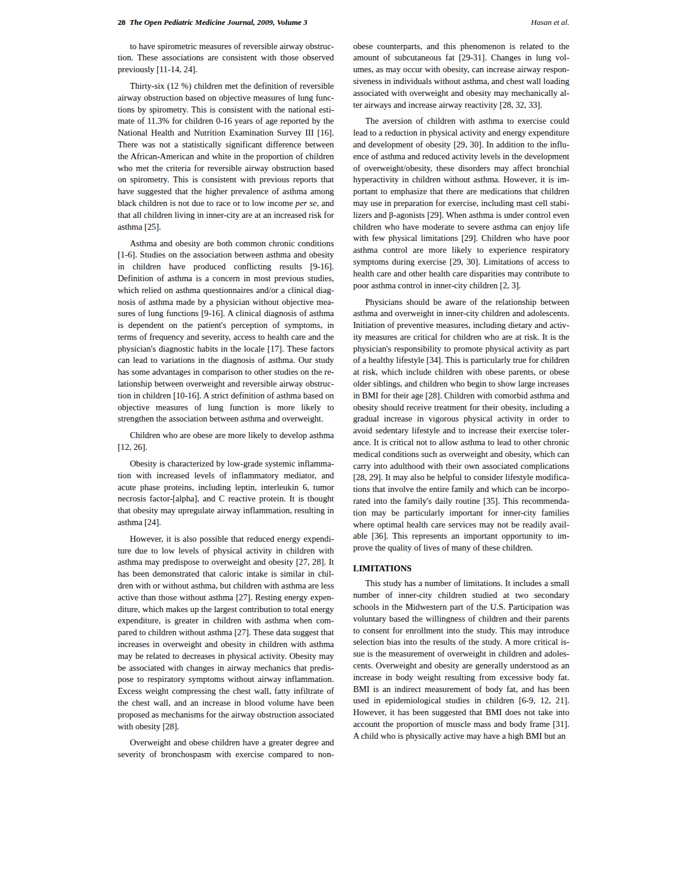28 The Open Pediatric Medicine Journal, 2009, Volume 3
Hasan et al.
to have spirometric measures of reversible airway obstruction. These associations are consistent with those observed previously [11-14, 24].
Thirty-six (12 %) children met the definition of reversible airway obstruction based on objective measures of lung functions by spirometry. This is consistent with the national estimate of 11.3% for children 0-16 years of age reported by the National Health and Nutrition Examination Survey III [16]. There was not a statistically significant difference between the African-American and white in the proportion of children who met the criteria for reversible airway obstruction based on spirometry. This is consistent with previous reports that have suggested that the higher prevalence of asthma among black children is not due to race or to low income per se, and that all children living in inner-city are at an increased risk for asthma [25].
Asthma and obesity are both common chronic conditions [1-6]. Studies on the association between asthma and obesity in children have produced conflicting results [9-16]. Definition of asthma is a concern in most previous studies, which relied on asthma questionnaires and/or a clinical diagnosis of asthma made by a physician without objective measures of lung functions [9-16]. A clinical diagnosis of asthma is dependent on the patient's perception of symptoms, in terms of frequency and severity, access to health care and the physician's diagnostic habits in the locale [17]. These factors can lead to variations in the diagnosis of asthma. Our study has some advantages in comparison to other studies on the relationship between overweight and reversible airway obstruction in children [10-16]. A strict definition of asthma based on objective measures of lung function is more likely to strengthen the association between asthma and overweight.
Children who are obese are more likely to develop asthma [12, 26].
Obesity is characterized by low-grade systemic inflammation with increased levels of inflammatory mediator, and acute phase proteins, including leptin, interleukin 6, tumor necrosis factor-[alpha], and C reactive protein. It is thought that obesity may upregulate airway inflammation, resulting in asthma [24].
However, it is also possible that reduced energy expenditure due to low levels of physical activity in children with asthma may predispose to overweight and obesity [27, 28]. It has been demonstrated that caloric intake is similar in children with or without asthma, but children with asthma are less active than those without asthma [27]. Resting energy expenditure, which makes up the largest contribution to total energy expenditure, is greater in children with asthma when compared to children without asthma [27]. These data suggest that increases in overweight and obesity in children with asthma may be related to decreases in physical activity. Obesity may be associated with changes in airway mechanics that predispose to respiratory symptoms without airway inflammation. Excess weight compressing the chest wall, fatty infiltrate of the chest wall, and an increase in blood volume have been proposed as mechanisms for the airway obstruction associated with obesity [28].
Overweight and obese children have a greater degree and severity of bronchospasm with exercise compared to non-obese counterparts, and this phenomenon is related to the amount of subcutaneous fat [29-31]. Changes in lung volumes, as may occur with obesity, can increase airway responsiveness in individuals without asthma, and chest wall loading associated with overweight and obesity may mechanically alter airways and increase airway reactivity [28, 32, 33].
The aversion of children with asthma to exercise could lead to a reduction in physical activity and energy expenditure and development of obesity [29, 30]. In addition to the influence of asthma and reduced activity levels in the development of overweight/obesity, these disorders may affect bronchial hyperactivity in children without asthma. However, it is important to emphasize that there are medications that children may use in preparation for exercise, including mast cell stabilizers and β-agonists [29]. When asthma is under control even children who have moderate to severe asthma can enjoy life with few physical limitations [29]. Children who have poor asthma control are more likely to experience respiratory symptoms during exercise [29, 30]. Limitations of access to health care and other health care disparities may contribute to poor asthma control in inner-city children [2, 3].
Physicians should be aware of the relationship between asthma and overweight in inner-city children and adolescents. Initiation of preventive measures, including dietary and activity measures are critical for children who are at risk. It is the physician's responsibility to promote physical activity as part of a healthy lifestyle [34]. This is particularly true for children at risk, which include children with obese parents, or obese older siblings, and children who begin to show large increases in BMI for their age [28]. Children with comorbid asthma and obesity should receive treatment for their obesity, including a gradual increase in vigorous physical activity in order to avoid sedentary lifestyle and to increase their exercise tolerance. It is critical not to allow asthma to lead to other chronic medical conditions such as overweight and obesity, which can carry into adulthood with their own associated complications [28, 29]. It may also be helpful to consider lifestyle modifications that involve the entire family and which can be incorporated into the family's daily routine [35]. This recommendation may be particularly important for inner-city families where optimal health care services may not be readily available [36]. This represents an important opportunity to improve the quality of lives of many of these children.
Limitations
This study has a number of limitations. It includes a small number of inner-city children studied at two secondary schools in the Midwestern part of the U.S. Participation was voluntary based the willingness of children and their parents to consent for enrollment into the study. This may introduce selection bias into the results of the study. A more critical issue is the measurement of overweight in children and adolescents. Overweight and obesity are generally understood as an increase in body weight resulting from excessive body fat. BMI is an indirect measurement of body fat, and has been used in epidemiological studies in children [6-9, 12, 21]. However, it has been suggested that BMI does not take into account the proportion of muscle mass and body frame [31]. A child who is physically active may have a high BMI but an